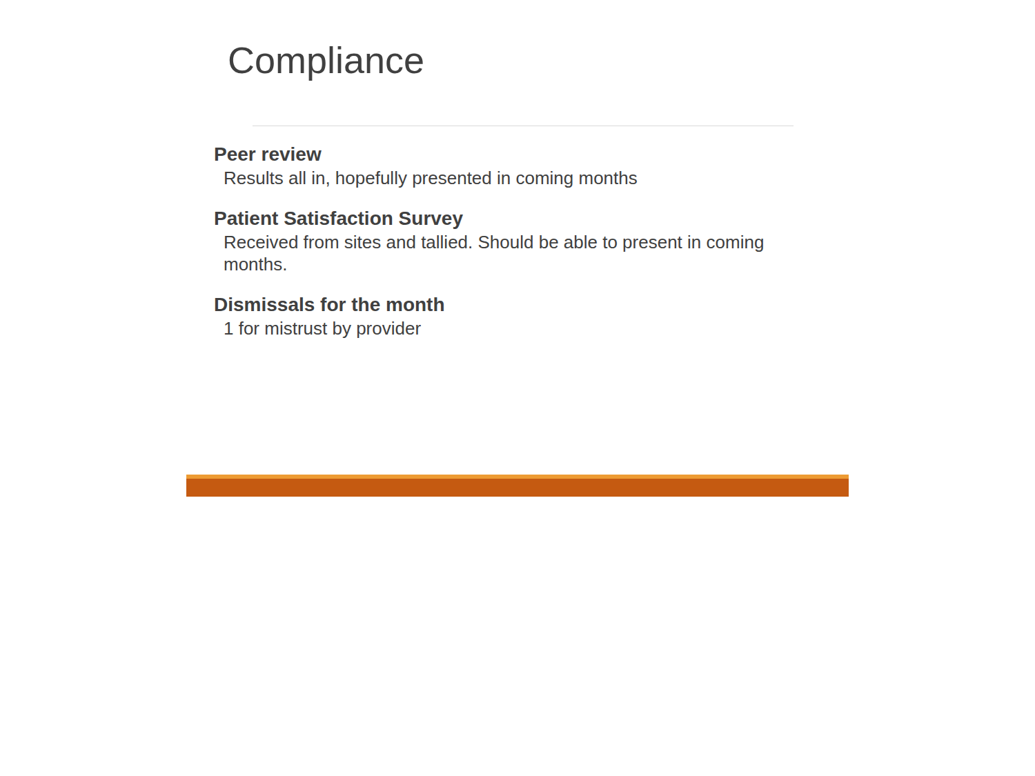Compliance
Peer review
Results all in, hopefully presented in coming months
Patient Satisfaction Survey
Received from sites and tallied. Should be able to present in coming months.
Dismissals for the month
1 for mistrust by provider